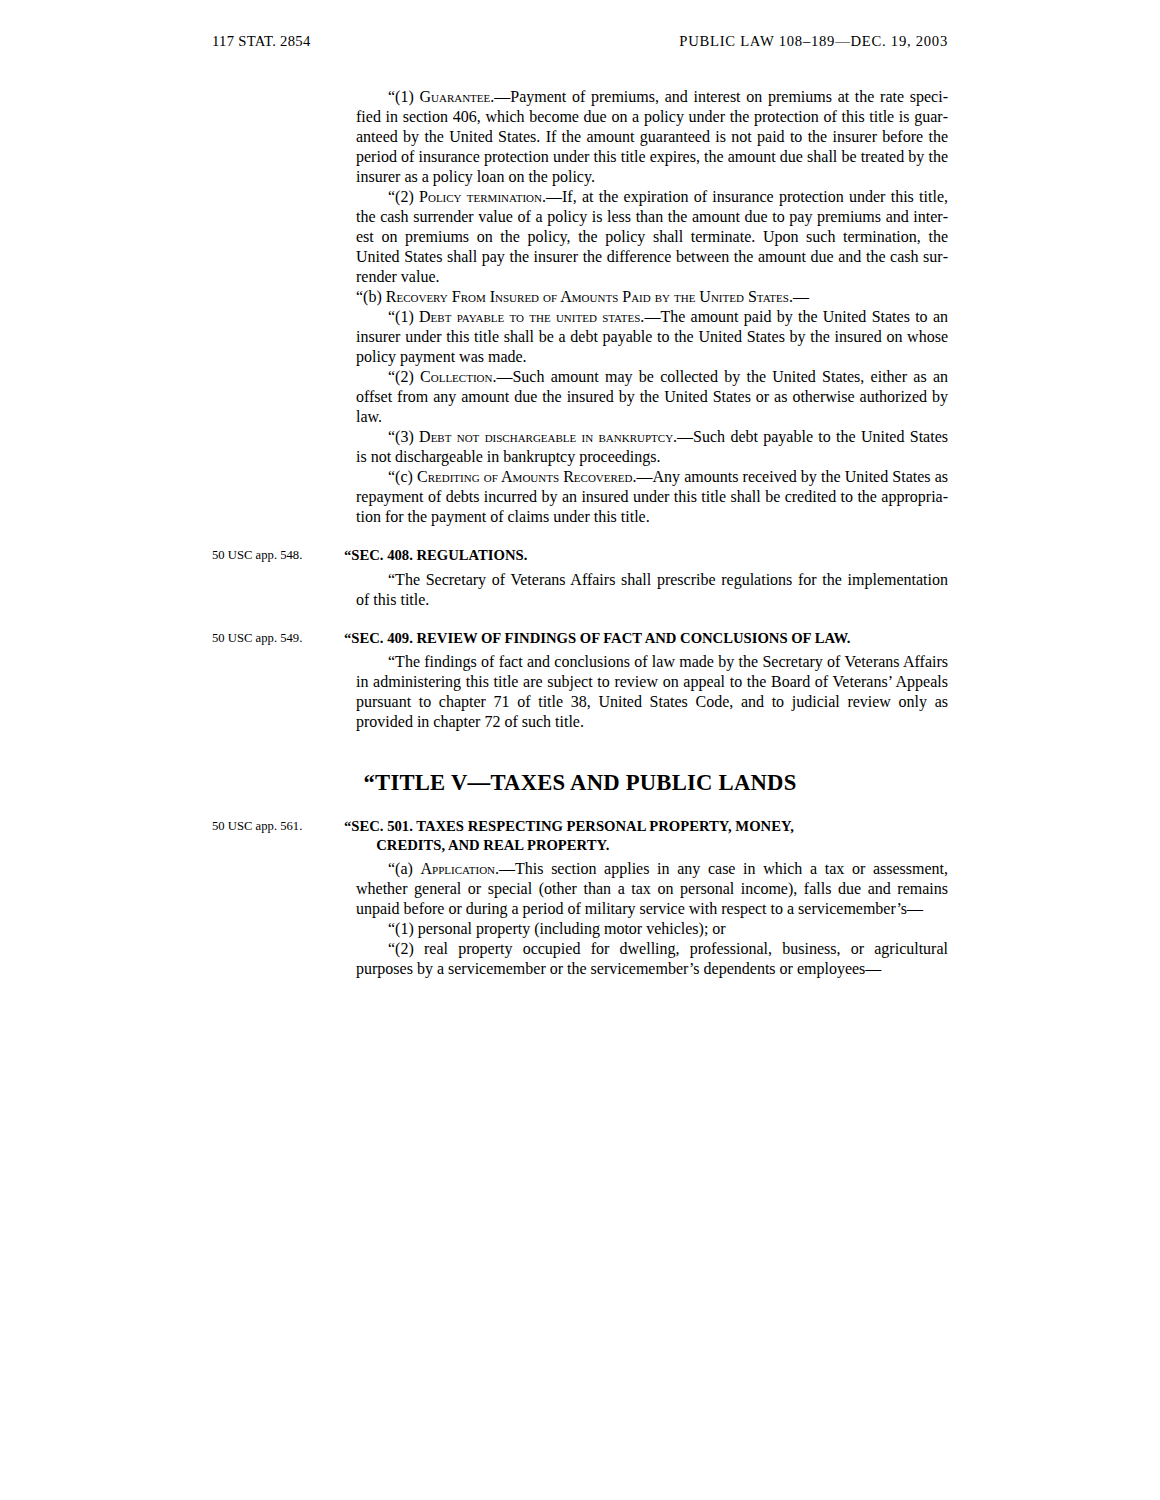117 STAT. 2854 PUBLIC LAW 108–189—DEC. 19, 2003
“(1) Guarantee.—Payment of premiums, and interest on premiums at the rate specified in section 406, which become due on a policy under the protection of this title is guaranteed by the United States. If the amount guaranteed is not paid to the insurer before the period of insurance protection under this title expires, the amount due shall be treated by the insurer as a policy loan on the policy.
“(2) Policy termination.—If, at the expiration of insurance protection under this title, the cash surrender value of a policy is less than the amount due to pay premiums and interest on premiums on the policy, the policy shall terminate. Upon such termination, the United States shall pay the insurer the difference between the amount due and the cash surrender value.
“(b) Recovery From Insured of Amounts Paid by the United States.—
“(1) Debt payable to the united states.—The amount paid by the United States to an insurer under this title shall be a debt payable to the United States by the insured on whose policy payment was made.
“(2) Collection.—Such amount may be collected by the United States, either as an offset from any amount due the insured by the United States or as otherwise authorized by law.
“(3) Debt not dischargeable in bankruptcy.—Such debt payable to the United States is not dischargeable in bankruptcy proceedings.
“(c) Crediting of Amounts Recovered.—Any amounts received by the United States as repayment of debts incurred by an insured under this title shall be credited to the appropriation for the payment of claims under this title.
50 USC app. 548.
“SEC. 408. REGULATIONS.
“The Secretary of Veterans Affairs shall prescribe regulations for the implementation of this title.
50 USC app. 549.
“SEC. 409. REVIEW OF FINDINGS OF FACT AND CONCLUSIONS OF LAW.
“The findings of fact and conclusions of law made by the Secretary of Veterans Affairs in administering this title are subject to review on appeal to the Board of Veterans’ Appeals pursuant to chapter 71 of title 38, United States Code, and to judicial review only as provided in chapter 72 of such title.
“TITLE V—TAXES AND PUBLIC LANDS
50 USC app. 561.
“SEC. 501. TAXES RESPECTING PERSONAL PROPERTY, MONEY,CREDITS, AND REAL PROPERTY.
“(a) Application.—This section applies in any case in which a tax or assessment, whether general or special (other than a tax on personal income), falls due and remains unpaid before or during a period of military service with respect to a servicemember’s—
“(1) personal property (including motor vehicles); or
“(2) real property occupied for dwelling, professional, business, or agricultural purposes by a servicemember or the servicemember’s dependents or employees—